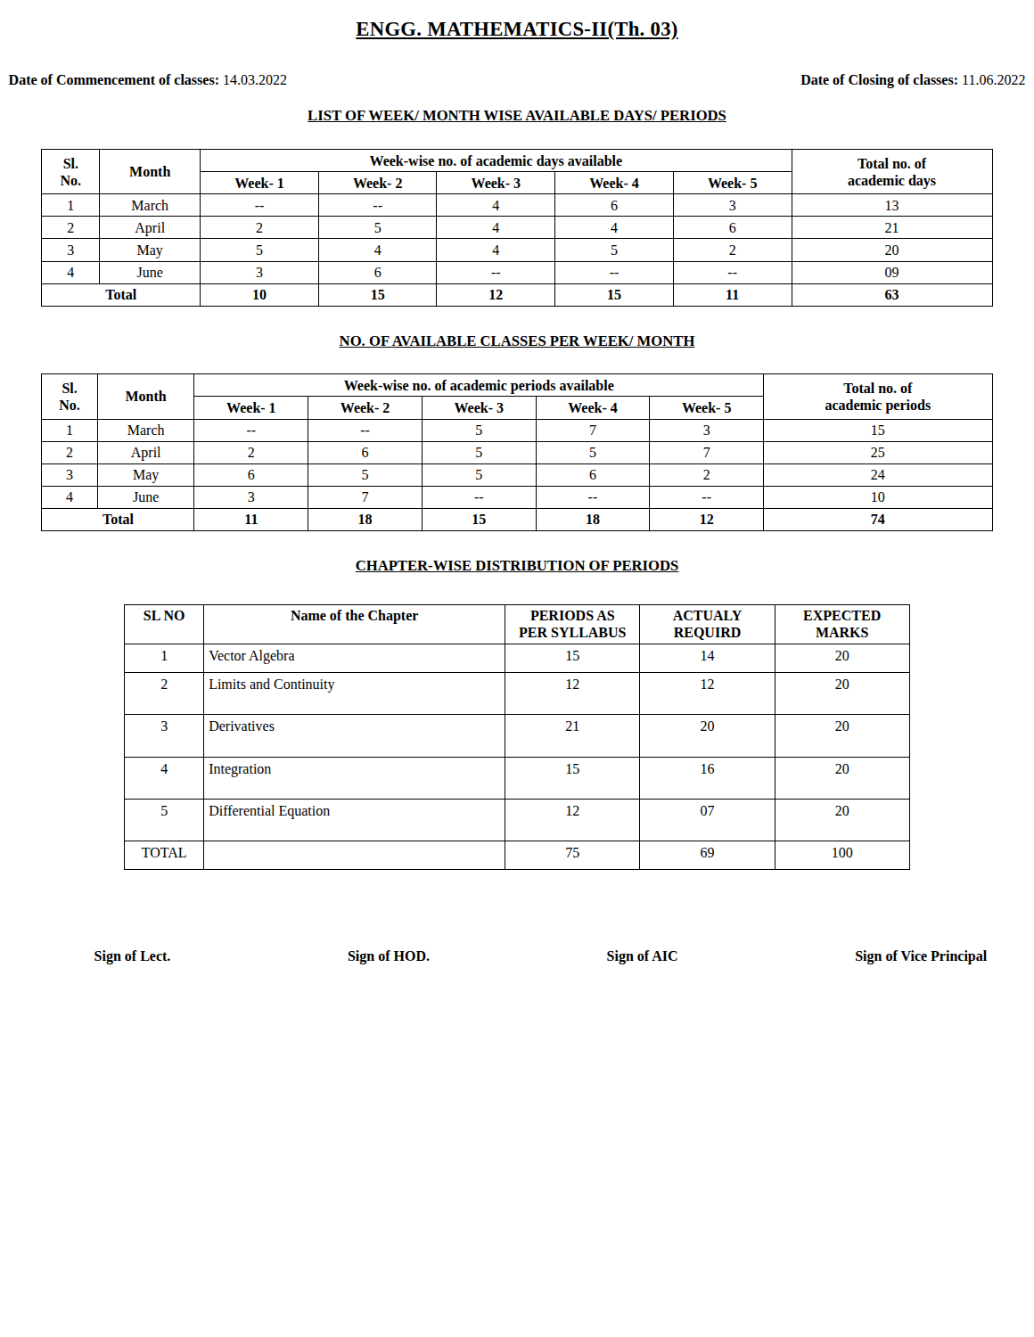ENGG. MATHEMATICS-II(Th. 03)
Date of Commencement of classes: 14.03.2022
Date of Closing of classes: 11.06.2022
LIST OF WEEK/ MONTH WISE AVAILABLE DAYS/ PERIODS
| Sl. No. | Month | Week-wise no. of academic days available | Total no. of academic days |
| --- | --- | --- | --- |
| Week- 1 | Week- 2 | Week- 3 | Week- 4 | Week- 5 |
| 1 | March | -- | -- | 4 | 6 | 3 | 13 |
| 2 | April | 2 | 5 | 4 | 4 | 6 | 21 |
| 3 | May | 5 | 4 | 4 | 5 | 2 | 20 |
| 4 | June | 3 | 6 | -- | -- | -- | 09 |
| Total | 10 | 15 | 12 | 15 | 11 | 63 |
NO. OF AVAILABLE CLASSES PER WEEK/ MONTH
| Sl. No. | Month | Week-wise no. of academic periods available | Total no. of academic periods |
| --- | --- | --- | --- |
| Week- 1 | Week- 2 | Week- 3 | Week- 4 | Week- 5 |
| 1 | March | -- | -- | 5 | 7 | 3 | 15 |
| 2 | April | 2 | 6 | 5 | 5 | 7 | 25 |
| 3 | May | 6 | 5 | 5 | 6 | 2 | 24 |
| 4 | June | 3 | 7 | -- | -- | -- | 10 |
| Total | 11 | 18 | 15 | 18 | 12 | 74 |
CHAPTER-WISE DISTRIBUTION OF PERIODS
| SL NO | Name of the Chapter | PERIODS AS PER SYLLABUS | ACTUALY REQUIRD | EXPECTED MARKS |
| --- | --- | --- | --- | --- |
| 1 | Vector Algebra | 15 | 14 | 20 |
| 2 | Limits and Continuity | 12 | 12 | 20 |
| 3 | Derivatives | 21 | 20 | 20 |
| 4 | Integration | 15 | 16 | 20 |
| 5 | Differential Equation | 12 | 07 | 20 |
| TOTAL | | 75 | 69 | 100 |
Sign of Lect. Sign of HOD. Sign of AIC Sign of Vice Principal